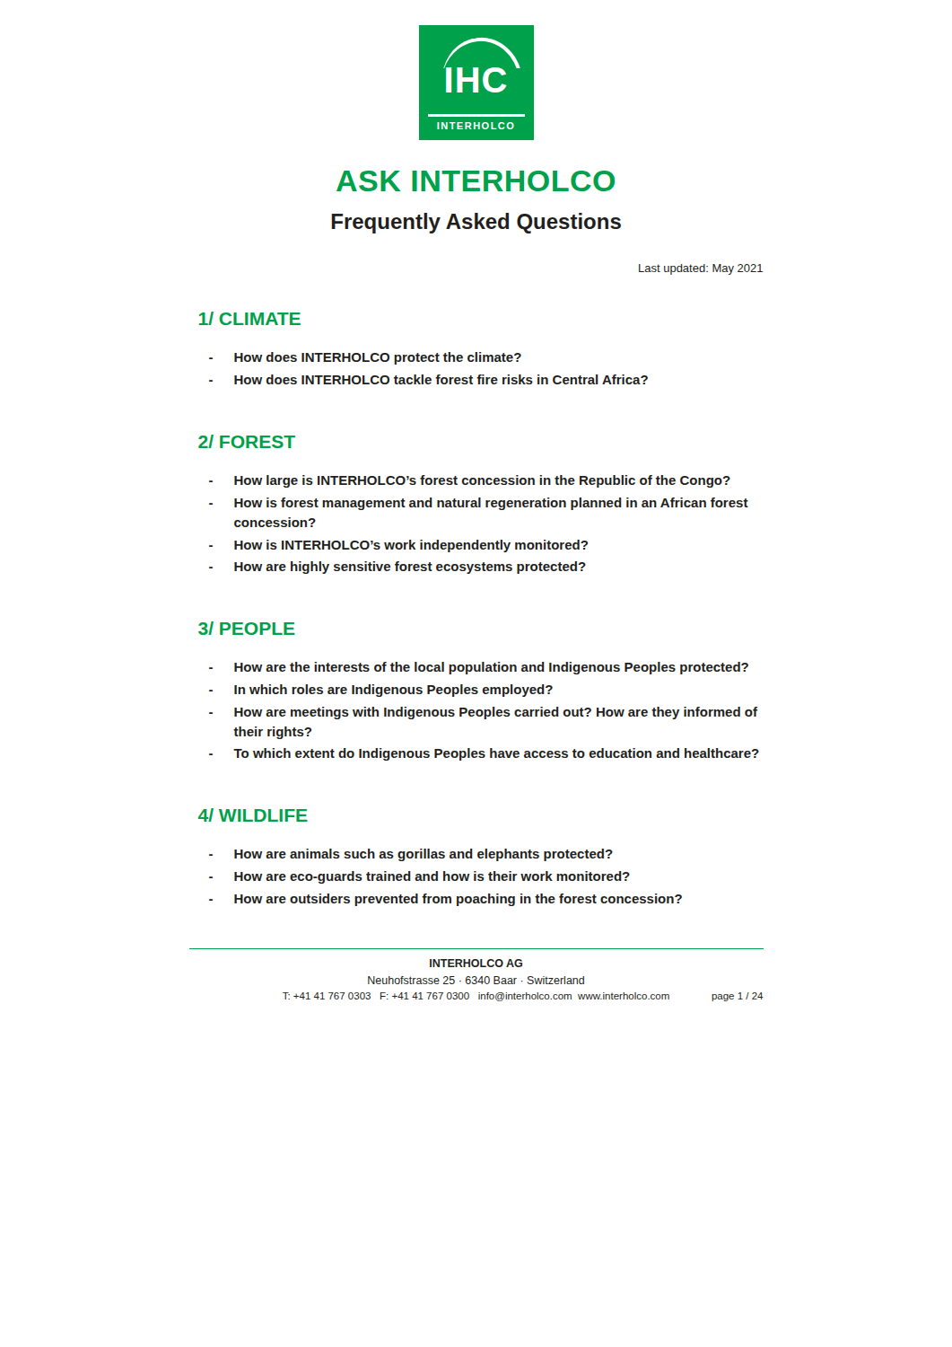IHC
INTERHOLCO
ASK INTERHOLCO
Frequently Asked Questions
Last updated: May 2021
1/ CLIMATE
How does INTERHOLCO protect the climate?
How does INTERHOLCO tackle forest fire risks in Central Africa?
2/ FOREST
How large is INTERHOLCO’s forest concession in the Republic of the Congo?
How is forest management and natural regeneration planned in an African forest concession?
How is INTERHOLCO’s work independently monitored?
How are highly sensitive forest ecosystems protected?
3/ PEOPLE
How are the interests of the local population and Indigenous Peoples protected?
In which roles are Indigenous Peoples employed?
How are meetings with Indigenous Peoples carried out? How are they informed of their rights?
To which extent do Indigenous Peoples have access to education and healthcare?
4/ WILDLIFE
How are animals such as gorillas and elephants protected?
How are eco-guards trained and how is their work monitored?
How are outsiders prevented from poaching in the forest concession?
INTERHOLCO AG
Neuhofstrasse 25 · 6340 Baar · Switzerland
T: +41 41 767 0303 F: +41 41 767 0300 info@interholco.com www.interholco.com
page 1 / 24